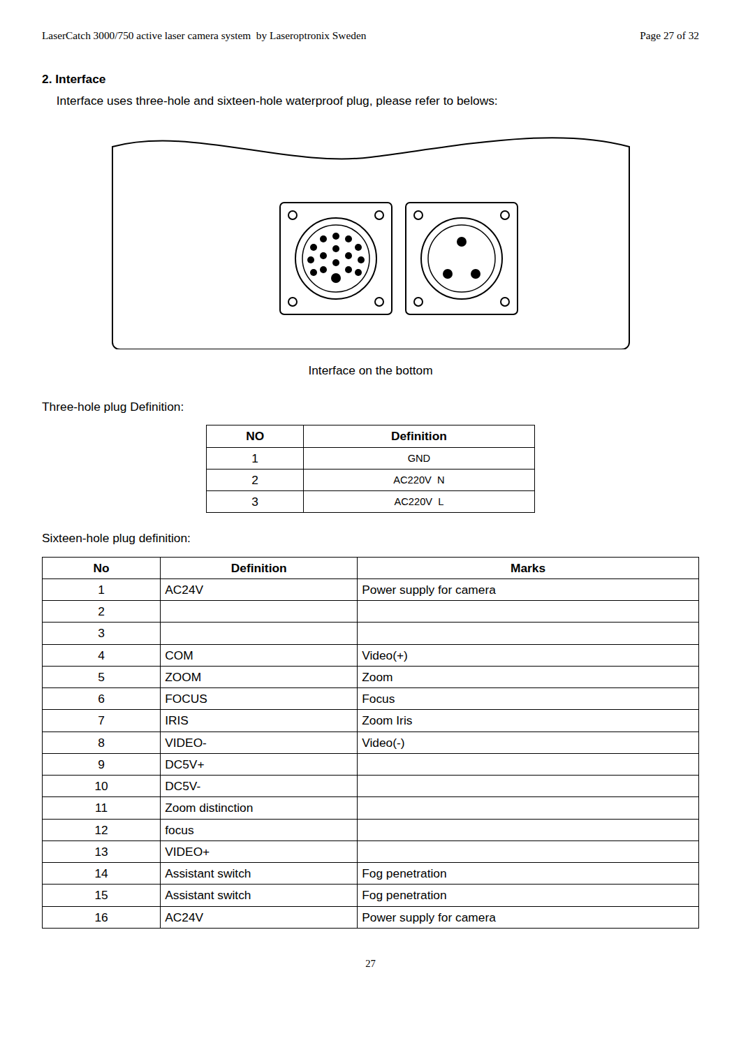LaserCatch 3000/750 active laser camera system by Laseroptronix Sweden Page 27 of 32
2. Interface
Interface uses three-hole and sixteen-hole waterproof plug, please refer to belows:
Interface on the bottom
Three-hole plug Definition:
| NO | Definition |
| --- | --- |
| 1 | GND |
| 2 | AC220V N |
| 3 | AC220V L |
Sixteen-hole plug definition:
| No | Definition | Marks |
| --- | --- | --- |
| 1 | AC24V | Power supply for camera |
| 2 | | |
| 3 | | |
| 4 | COM | Video(+) |
| 5 | ZOOM | Zoom |
| 6 | FOCUS | Focus |
| 7 | IRIS | Zoom Iris |
| 8 | VIDEO- | Video(-) |
| 9 | DC5V+ | |
| 10 | DC5V- | |
| 11 | Zoom distinction | |
| 12 | focus | |
| 13 | VIDEO+ | |
| 14 | Assistant switch | Fog penetration |
| 15 | Assistant switch | Fog penetration |
| 16 | AC24V | Power supply for camera |
27